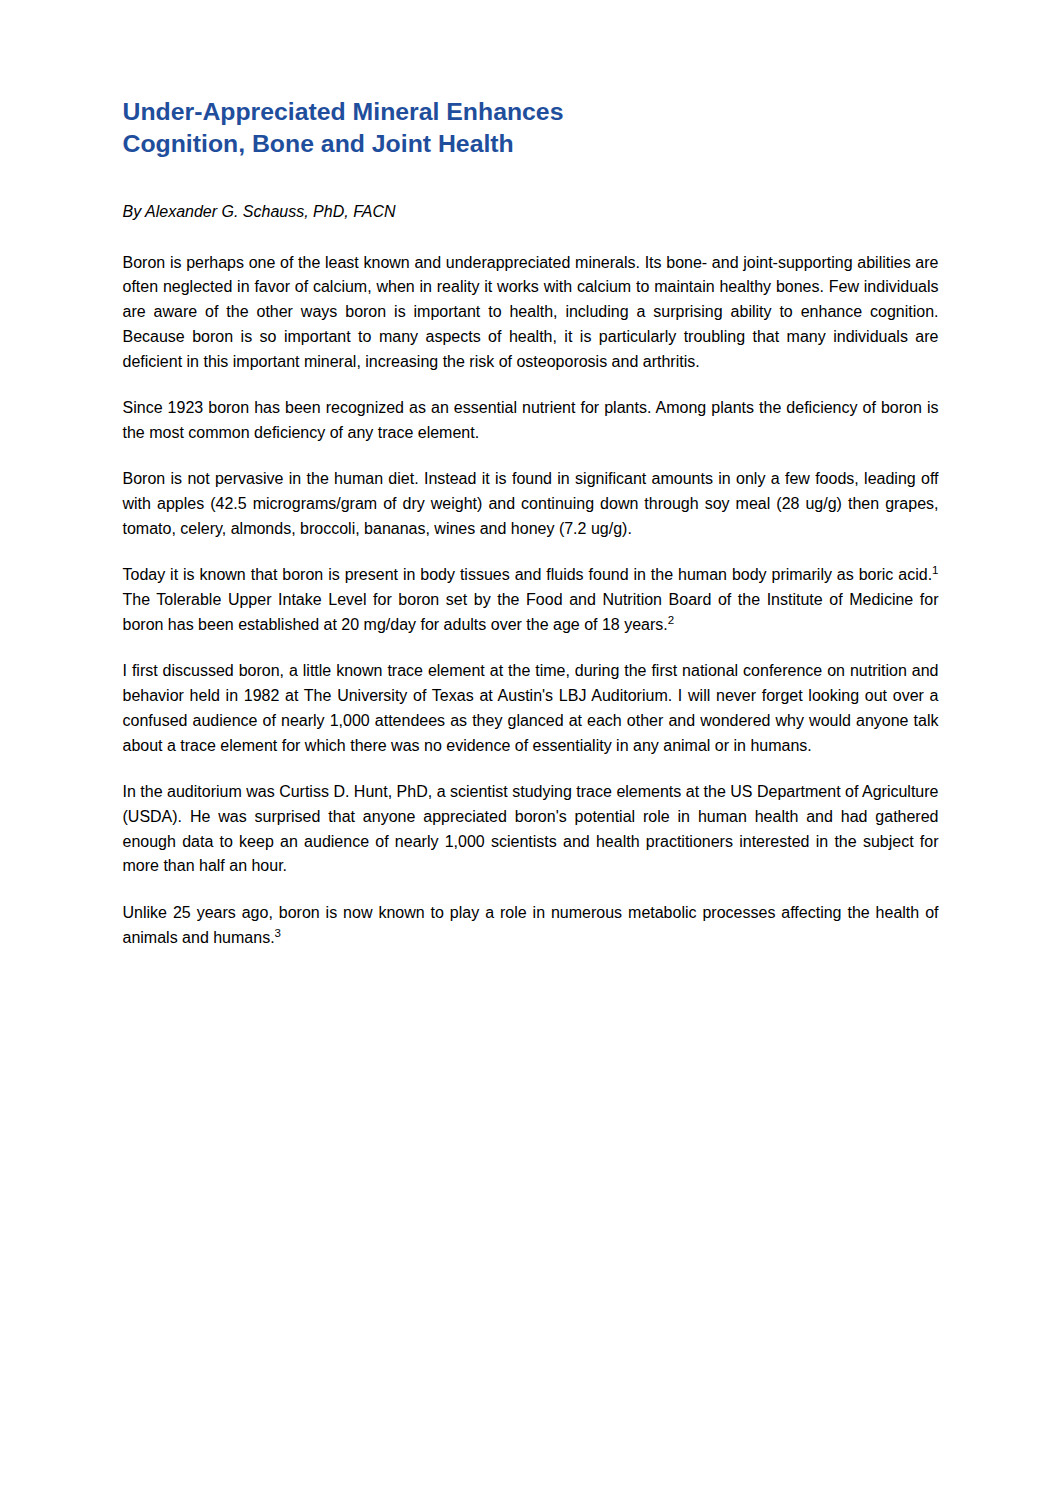Under-Appreciated Mineral Enhances
Cognition, Bone and Joint Health
By Alexander G. Schauss, PhD, FACN
Boron is perhaps one of the least known and underappreciated minerals. Its bone- and joint-supporting abilities are often neglected in favor of calcium, when in reality it works with calcium to maintain healthy bones. Few individuals are aware of the other ways boron is important to health, including a surprising ability to enhance cognition. Because boron is so important to many aspects of health, it is particularly troubling that many individuals are deficient in this important mineral, increasing the risk of osteoporosis and arthritis.
Since 1923 boron has been recognized as an essential nutrient for plants. Among plants the deficiency of boron is the most common deficiency of any trace element.
Boron is not pervasive in the human diet. Instead it is found in significant amounts in only a few foods, leading off with apples (42.5 micrograms/gram of dry weight) and continuing down through soy meal (28 ug/g) then grapes, tomato, celery, almonds, broccoli, bananas, wines and honey (7.2 ug/g).
Today it is known that boron is present in body tissues and fluids found in the human body primarily as boric acid.1 The Tolerable Upper Intake Level for boron set by the Food and Nutrition Board of the Institute of Medicine for boron has been established at 20 mg/day for adults over the age of 18 years.2
I first discussed boron, a little known trace element at the time, during the first national conference on nutrition and behavior held in 1982 at The University of Texas at Austin's LBJ Auditorium. I will never forget looking out over a confused audience of nearly 1,000 attendees as they glanced at each other and wondered why would anyone talk about a trace element for which there was no evidence of essentiality in any animal or in humans.
In the auditorium was Curtiss D. Hunt, PhD, a scientist studying trace elements at the US Department of Agriculture (USDA). He was surprised that anyone appreciated boron's potential role in human health and had gathered enough data to keep an audience of nearly 1,000 scientists and health practitioners interested in the subject for more than half an hour.
Unlike 25 years ago, boron is now known to play a role in numerous metabolic processes affecting the health of animals and humans.3